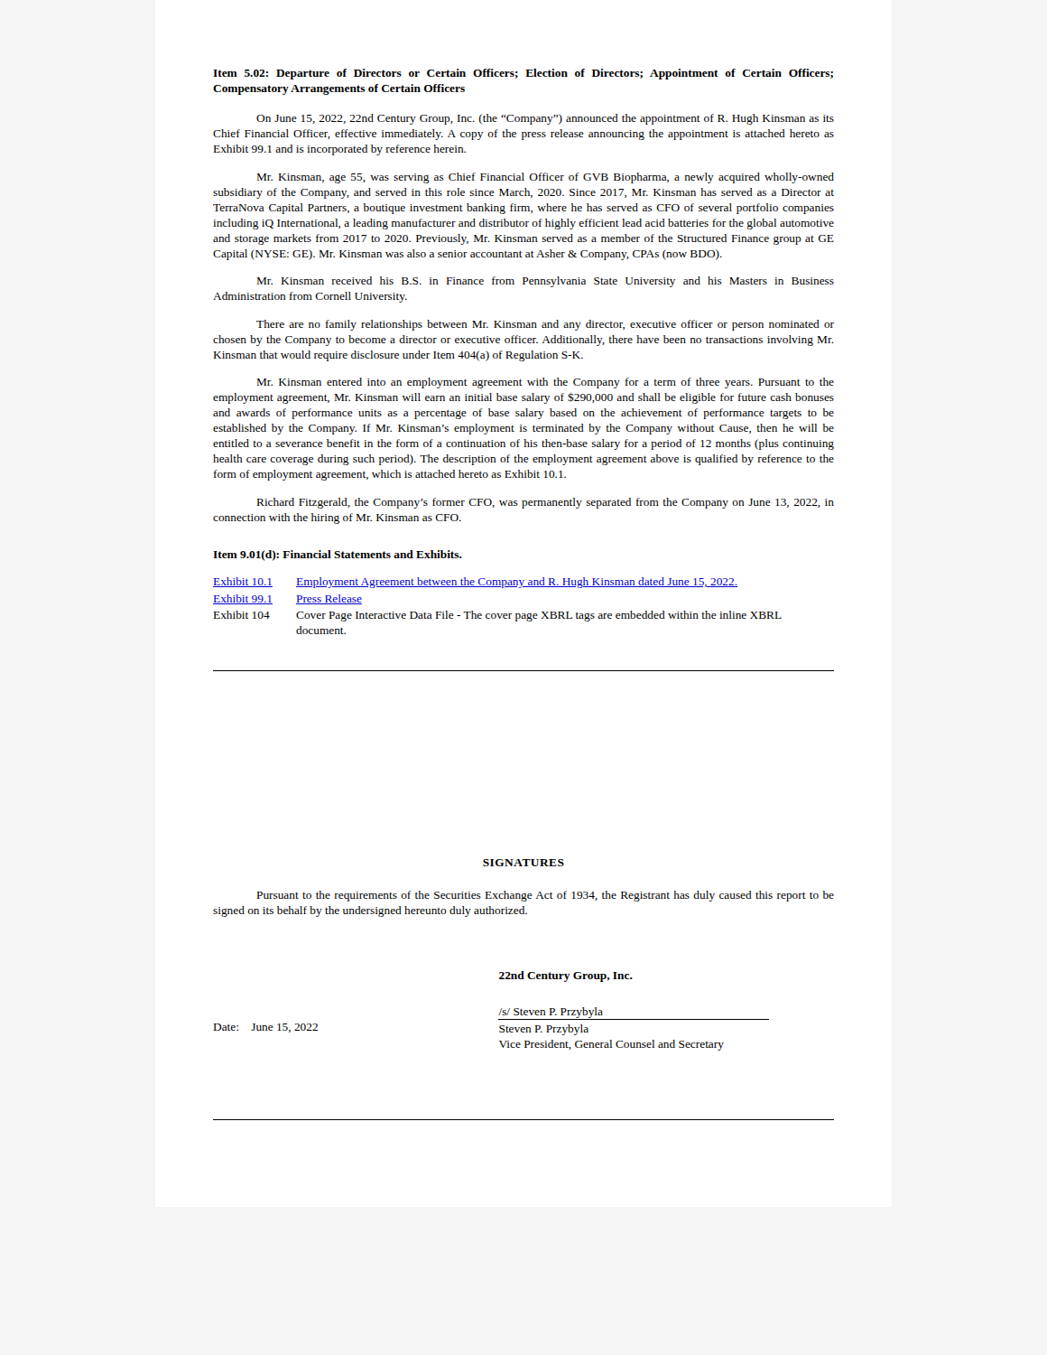Item 5.02: Departure of Directors or Certain Officers; Election of Directors; Appointment of Certain Officers; Compensatory Arrangements of Certain Officers
On June 15, 2022, 22nd Century Group, Inc. (the “Company”) announced the appointment of R. Hugh Kinsman as its Chief Financial Officer, effective immediately. A copy of the press release announcing the appointment is attached hereto as Exhibit 99.1 and is incorporated by reference herein.
Mr. Kinsman, age 55, was serving as Chief Financial Officer of GVB Biopharma, a newly acquired wholly-owned subsidiary of the Company, and served in this role since March, 2020. Since 2017, Mr. Kinsman has served as a Director at TerraNova Capital Partners, a boutique investment banking firm, where he has served as CFO of several portfolio companies including iQ International, a leading manufacturer and distributor of highly efficient lead acid batteries for the global automotive and storage markets from 2017 to 2020. Previously, Mr. Kinsman served as a member of the Structured Finance group at GE Capital (NYSE: GE). Mr. Kinsman was also a senior accountant at Asher & Company, CPAs (now BDO).
Mr. Kinsman received his B.S. in Finance from Pennsylvania State University and his Masters in Business Administration from Cornell University.
There are no family relationships between Mr. Kinsman and any director, executive officer or person nominated or chosen by the Company to become a director or executive officer. Additionally, there have been no transactions involving Mr. Kinsman that would require disclosure under Item 404(a) of Regulation S-K.
Mr. Kinsman entered into an employment agreement with the Company for a term of three years. Pursuant to the employment agreement, Mr. Kinsman will earn an initial base salary of $290,000 and shall be eligible for future cash bonuses and awards of performance units as a percentage of base salary based on the achievement of performance targets to be established by the Company. If Mr. Kinsman’s employment is terminated by the Company without Cause, then he will be entitled to a severance benefit in the form of a continuation of his then-base salary for a period of 12 months (plus continuing health care coverage during such period). The description of the employment agreement above is qualified by reference to the form of employment agreement, which is attached hereto as Exhibit 10.1.
Richard Fitzgerald, the Company’s former CFO, was permanently separated from the Company on June 13, 2022, in connection with the hiring of Mr. Kinsman as CFO.
Item 9.01(d): Financial Statements and Exhibits.
| Exhibit 10.1 | Employment Agreement between the Company and R. Hugh Kinsman dated June 15, 2022. |
| Exhibit 99.1 | Press Release |
| Exhibit 104 | Cover Page Interactive Data File - The cover page XBRL tags are embedded within the inline XBRL document. |
SIGNATURES
Pursuant to the requirements of the Securities Exchange Act of 1934, the Registrant has duly caused this report to be signed on its behalf by the undersigned hereunto duly authorized.
| | 22nd Century Group, Inc. |
| | /s/ Steven P. Przybyla |
| Date: June 15, 2022 | Steven P. Przybyla Vice President, General Counsel and Secretary |